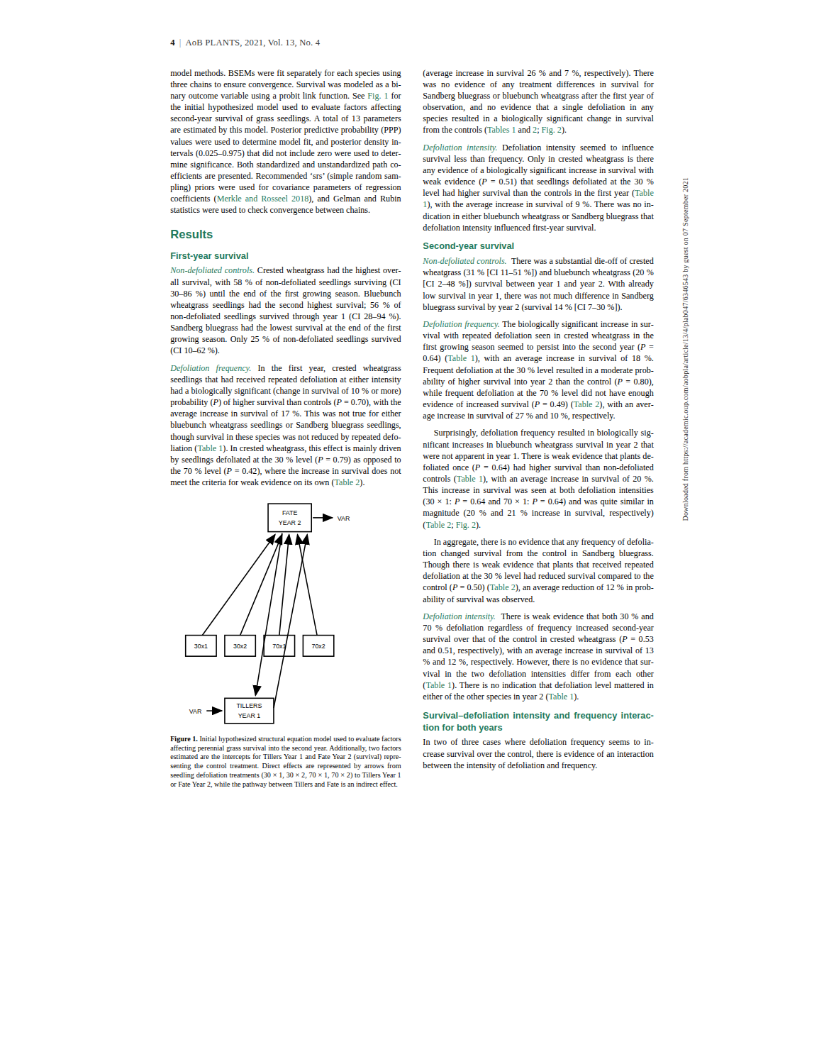4|AoB PLANTS, 2021, Vol. 13, No. 4
Downloaded from https://academic.oup.com/aobpla/article/13/4/plab047/6346543 by guest on 07 September 2021
model methods. BSEMs were fit separately for each species using three chains to ensure convergence. Survival was modeled as a binary outcome variable using a probit link function. See Fig. 1 for the initial hypothesized model used to evaluate factors affecting second-year survival of grass seedlings. A total of 13 parameters are estimated by this model. Posterior predictive probability (PPP) values were used to determine model fit, and posterior density intervals (0.025–0.975) that did not include zero were used to determine significance. Both standardized and unstandardized path coefficients are presented. Recommended ‘srs’ (simple random sampling) priors were used for covariance parameters of regression coefficients (Merkle and Rosseel 2018), and Gelman and Rubin statistics were used to check convergence between chains.
Results
First-year survival
Non-defoliated controls. Crested wheatgrass had the highest overall survival, with 58 % of non-defoliated seedlings surviving (CI 30–86 %) until the end of the first growing season. Bluebunch wheatgrass seedlings had the second highest survival; 56 % of non-defoliated seedlings survived through year 1 (CI 28–94 %). Sandberg bluegrass had the lowest survival at the end of the first growing season. Only 25 % of non-defoliated seedlings survived (CI 10–62 %).
Defoliation frequency. In the first year, crested wheatgrass seedlings that had received repeated defoliation at either intensity had a biologically significant (change in survival of 10 % or more) probability (P) of higher survival than controls (P = 0.70), with the average increase in survival of 17 %. This was not true for either bluebunch wheatgrass seedlings or Sandberg bluegrass seedlings, though survival in these species was not reduced by repeated defoliation (Table 1). In crested wheatgrass, this effect is mainly driven by seedlings defoliated at the 30 % level (P = 0.79) as opposed to the 70 % level (P = 0.42), where the increase in survival does not meet the criteria for weak evidence on its own (Table 2).
FATE YEAR 2 VAR 30x1 30x2 70x1 70x2 TILLERS YEAR 1 VAR
Figure 1. Initial hypothesized structural equation model used to evaluate factors affecting perennial grass survival into the second year. Additionally, two factors estimated are the intercepts for Tillers Year 1 and Fate Year 2 (survival) representing the control treatment. Direct effects are represented by arrows from seedling defoliation treatments (30 × 1, 30 × 2, 70 × 1, 70 × 2) to Tillers Year 1 or Fate Year 2, while the pathway between Tillers and Fate is an indirect effect.
(average increase in survival 26 % and 7 %, respectively). There was no evidence of any treatment differences in survival for Sandberg bluegrass or bluebunch wheatgrass after the first year of observation, and no evidence that a single defoliation in any species resulted in a biologically significant change in survival from the controls (Tables 1 and 2; Fig. 2).
Defoliation intensity. Defoliation intensity seemed to influence survival less than frequency. Only in crested wheatgrass is there any evidence of a biologically significant increase in survival with weak evidence (P = 0.51) that seedlings defoliated at the 30 % level had higher survival than the controls in the first year (Table 1), with the average increase in survival of 9 %. There was no indication in either bluebunch wheatgrass or Sandberg bluegrass that defoliation intensity influenced first-year survival.
Second-year survival
Non-defoliated controls. There was a substantial die-off of crested wheatgrass (31 % [CI 11–51 %]) and bluebunch wheatgrass (20 % [CI 2–48 %]) survival between year 1 and year 2. With already low survival in year 1, there was not much difference in Sandberg bluegrass survival by year 2 (survival 14 % [CI 7–30 %]).
Defoliation frequency. The biologically significant increase in survival with repeated defoliation seen in crested wheatgrass in the first growing season seemed to persist into the second year (P = 0.64) (Table 1), with an average increase in survival of 18 %. Frequent defoliation at the 30 % level resulted in a moderate probability of higher survival into year 2 than the control (P = 0.80), while frequent defoliation at the 70 % level did not have enough evidence of increased survival (P = 0.49) (Table 2), with an average increase in survival of 27 % and 10 %, respectively.
Surprisingly, defoliation frequency resulted in biologically significant increases in bluebunch wheatgrass survival in year 2 that were not apparent in year 1. There is weak evidence that plants defoliated once (P = 0.64) had higher survival than non-defoliated controls (Table 1), with an average increase in survival of 20 %. This increase in survival was seen at both defoliation intensities (30 × 1: P = 0.64 and 70 × 1: P = 0.64) and was quite similar in magnitude (20 % and 21 % increase in survival, respectively) (Table 2; Fig. 2).
In aggregate, there is no evidence that any frequency of defoliation changed survival from the control in Sandberg bluegrass. Though there is weak evidence that plants that received repeated defoliation at the 30 % level had reduced survival compared to the control (P = 0.50) (Table 2), an average reduction of 12 % in probability of survival was observed.
Defoliation intensity. There is weak evidence that both 30 % and 70 % defoliation regardless of frequency increased second-year survival over that of the control in crested wheatgrass (P = 0.53 and 0.51, respectively), with an average increase in survival of 13 % and 12 %, respectively. However, there is no evidence that survival in the two defoliation intensities differ from each other (Table 1). There is no indication that defoliation level mattered in either of the other species in year 2 (Table 1).
Survival–defoliation intensity and frequency interaction for both years
In two of three cases where defoliation frequency seems to increase survival over the control, there is evidence of an interaction between the intensity of defoliation and frequency.